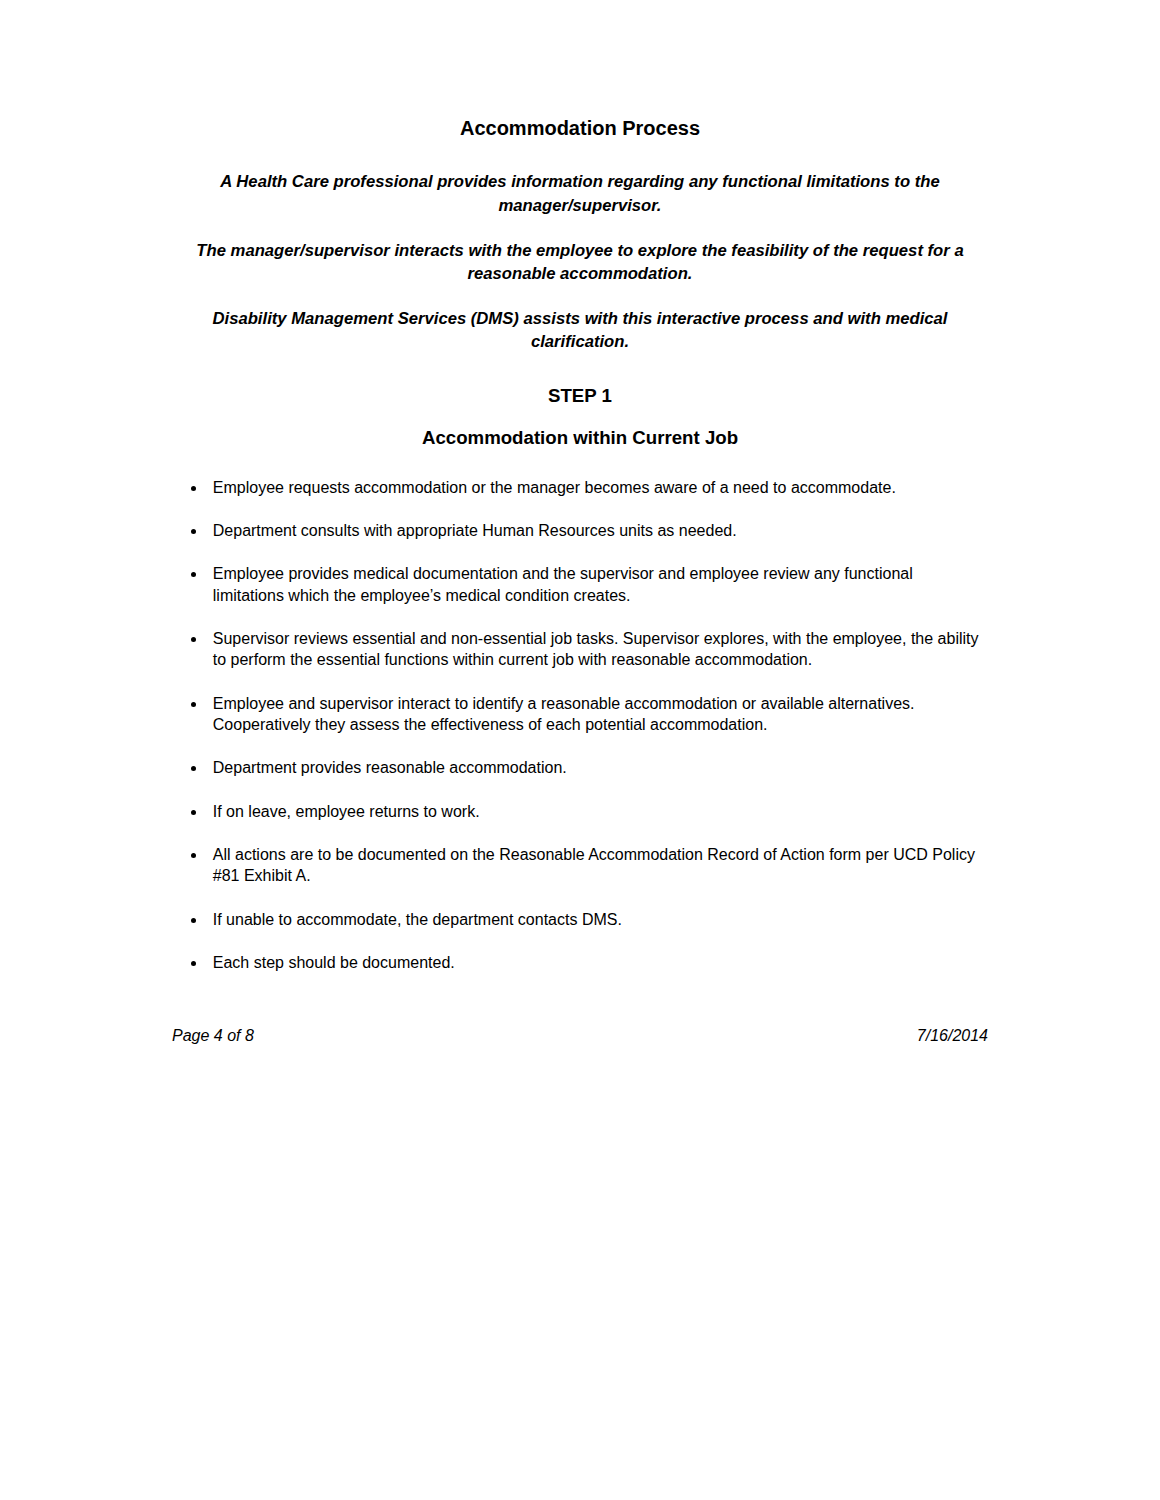Accommodation Process
A Health Care professional provides information regarding any functional limitations to the manager/supervisor.
The manager/supervisor interacts with the employee to explore the feasibility of the request for a reasonable accommodation.
Disability Management Services (DMS) assists with this interactive process and with medical clarification.
STEP 1
Accommodation within Current Job
Employee requests accommodation or the manager becomes aware of a need to accommodate.
Department consults with appropriate Human Resources units as needed.
Employee provides medical documentation and the supervisor and employee review any functional limitations which the employee’s medical condition creates.
Supervisor reviews essential and non-essential job tasks. Supervisor explores, with the employee, the ability to perform the essential functions within current job with reasonable accommodation.
Employee and supervisor interact to identify a reasonable accommodation or available alternatives. Cooperatively they assess the effectiveness of each potential accommodation.
Department provides reasonable accommodation.
If on leave, employee returns to work.
All actions are to be documented on the Reasonable Accommodation Record of Action form per UCD Policy #81 Exhibit A.
If unable to accommodate, the department contacts DMS.
Each step should be documented.
Page 4 of 8 7/16/2014